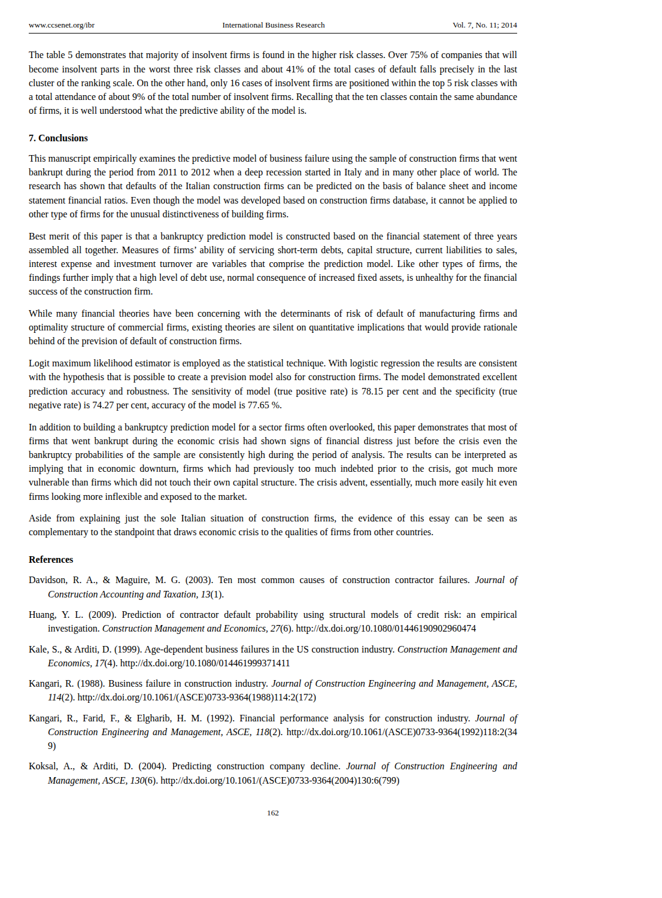www.ccsenet.org/ibr International Business Research Vol. 7, No. 11; 2014
The table 5 demonstrates that majority of insolvent firms is found in the higher risk classes. Over 75% of companies that will become insolvent parts in the worst three risk classes and about 41% of the total cases of default falls precisely in the last cluster of the ranking scale. On the other hand, only 16 cases of insolvent firms are positioned within the top 5 risk classes with a total attendance of about 9% of the total number of insolvent firms. Recalling that the ten classes contain the same abundance of firms, it is well understood what the predictive ability of the model is.
7. Conclusions
This manuscript empirically examines the predictive model of business failure using the sample of construction firms that went bankrupt during the period from 2011 to 2012 when a deep recession started in Italy and in many other place of world. The research has shown that defaults of the Italian construction firms can be predicted on the basis of balance sheet and income statement financial ratios. Even though the model was developed based on construction firms database, it cannot be applied to other type of firms for the unusual distinctiveness of building firms.
Best merit of this paper is that a bankruptcy prediction model is constructed based on the financial statement of three years assembled all together. Measures of firms’ ability of servicing short-term debts, capital structure, current liabilities to sales, interest expense and investment turnover are variables that comprise the prediction model. Like other types of firms, the findings further imply that a high level of debt use, normal consequence of increased fixed assets, is unhealthy for the financial success of the construction firm.
While many financial theories have been concerning with the determinants of risk of default of manufacturing firms and optimality structure of commercial firms, existing theories are silent on quantitative implications that would provide rationale behind of the prevision of default of construction firms.
Logit maximum likelihood estimator is employed as the statistical technique. With logistic regression the results are consistent with the hypothesis that is possible to create a prevision model also for construction firms. The model demonstrated excellent prediction accuracy and robustness. The sensitivity of model (true positive rate) is 78.15 per cent and the specificity (true negative rate) is 74.27 per cent, accuracy of the model is 77.65 %.
In addition to building a bankruptcy prediction model for a sector firms often overlooked, this paper demonstrates that most of firms that went bankrupt during the economic crisis had shown signs of financial distress just before the crisis even the bankruptcy probabilities of the sample are consistently high during the period of analysis. The results can be interpreted as implying that in economic downturn, firms which had previously too much indebted prior to the crisis, got much more vulnerable than firms which did not touch their own capital structure. The crisis advent, essentially, much more easily hit even firms looking more inflexible and exposed to the market.
Aside from explaining just the sole Italian situation of construction firms, the evidence of this essay can be seen as complementary to the standpoint that draws economic crisis to the qualities of firms from other countries.
References
Davidson, R. A., & Maguire, M. G. (2003). Ten most common causes of construction contractor failures. Journal of Construction Accounting and Taxation, 13(1).
Huang, Y. L. (2009). Prediction of contractor default probability using structural models of credit risk: an empirical investigation. Construction Management and Economics, 27(6). http://dx.doi.org/10.1080/01446190902960474
Kale, S., & Arditi, D. (1999). Age-dependent business failures in the US construction industry. Construction Management and Economics, 17(4). http://dx.doi.org/10.1080/014461999371411
Kangari, R. (1988). Business failure in construction industry. Journal of Construction Engineering and Management, ASCE, 114(2). http://dx.doi.org/10.1061/(ASCE)0733-9364(1988)114:2(172)
Kangari, R., Farid, F., & Elgharib, H. M. (1992). Financial performance analysis for construction industry. Journal of Construction Engineering and Management, ASCE, 118(2). http://dx.doi.org/10.1061/(ASCE)0733-9364(1992)118:2(349)
Koksal, A., & Arditi, D. (2004). Predicting construction company decline. Journal of Construction Engineering and Management, ASCE, 130(6). http://dx.doi.org/10.1061/(ASCE)0733-9364(2004)130:6(799)
162